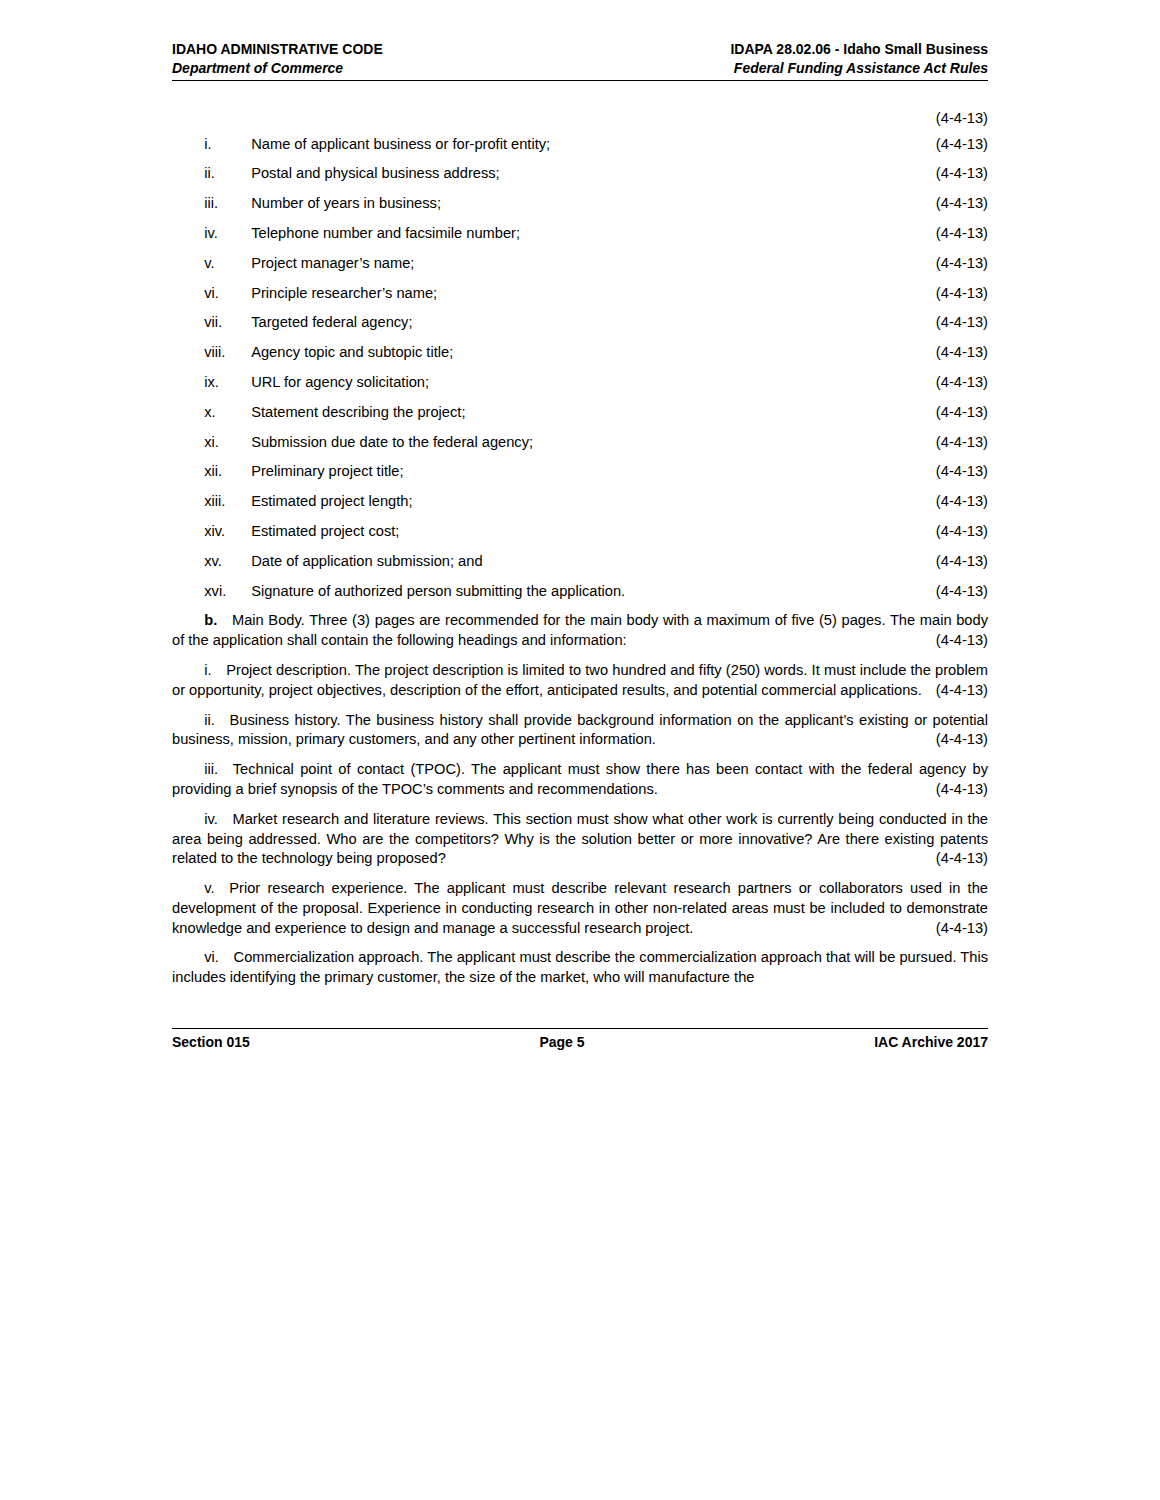IDAHO ADMINISTRATIVE CODE
Department of Commerce
IDAPA 28.02.06 - Idaho Small Business
Federal Funding Assistance Act Rules
(4-4-13)
i.
Name of applicant business or for-profit entity;
(4-4-13)
ii.
Postal and physical business address;
(4-4-13)
iii.
Number of years in business;
(4-4-13)
iv.
Telephone number and facsimile number;
(4-4-13)
v.
Project manager’s name;
(4-4-13)
vi.
Principle researcher’s name;
(4-4-13)
vii.
Targeted federal agency;
(4-4-13)
viii.
Agency topic and subtopic title;
(4-4-13)
ix.
URL for agency solicitation;
(4-4-13)
x.
Statement describing the project;
(4-4-13)
xi.
Submission due date to the federal agency;
(4-4-13)
xii.
Preliminary project title;
(4-4-13)
xiii.
Estimated project length;
(4-4-13)
xiv.
Estimated project cost;
(4-4-13)
xv.
Date of application submission; and
(4-4-13)
xvi.
Signature of authorized person submitting the application.
(4-4-13)
b. Main Body. Three (3) pages are recommended for the main body with a maximum of five (5) pages. The main body of the application shall contain the following headings and information:(4-4-13)
i. Project description. The project description is limited to two hundred and fifty (250) words. It must include the problem or opportunity, project objectives, description of the effort, anticipated results, and potential commercial applications.(4-4-13)
ii. Business history. The business history shall provide background information on the applicant’s existing or potential business, mission, primary customers, and any other pertinent information.(4-4-13)
iii. Technical point of contact (TPOC). The applicant must show there has been contact with the federal agency by providing a brief synopsis of the TPOC’s comments and recommendations.(4-4-13)
iv. Market research and literature reviews. This section must show what other work is currently being conducted in the area being addressed. Who are the competitors? Why is the solution better or more innovative? Are there existing patents related to the technology being proposed?(4-4-13)
v. Prior research experience. The applicant must describe relevant research partners or collaborators used in the development of the proposal. Experience in conducting research in other non-related areas must be included to demonstrate knowledge and experience to design and manage a successful research project.(4-4-13)
vi. Commercialization approach. The applicant must describe the commercialization approach that will be pursued. This includes identifying the primary customer, the size of the market, who will manufacture the
Section 015
Page 5
IAC Archive 2017